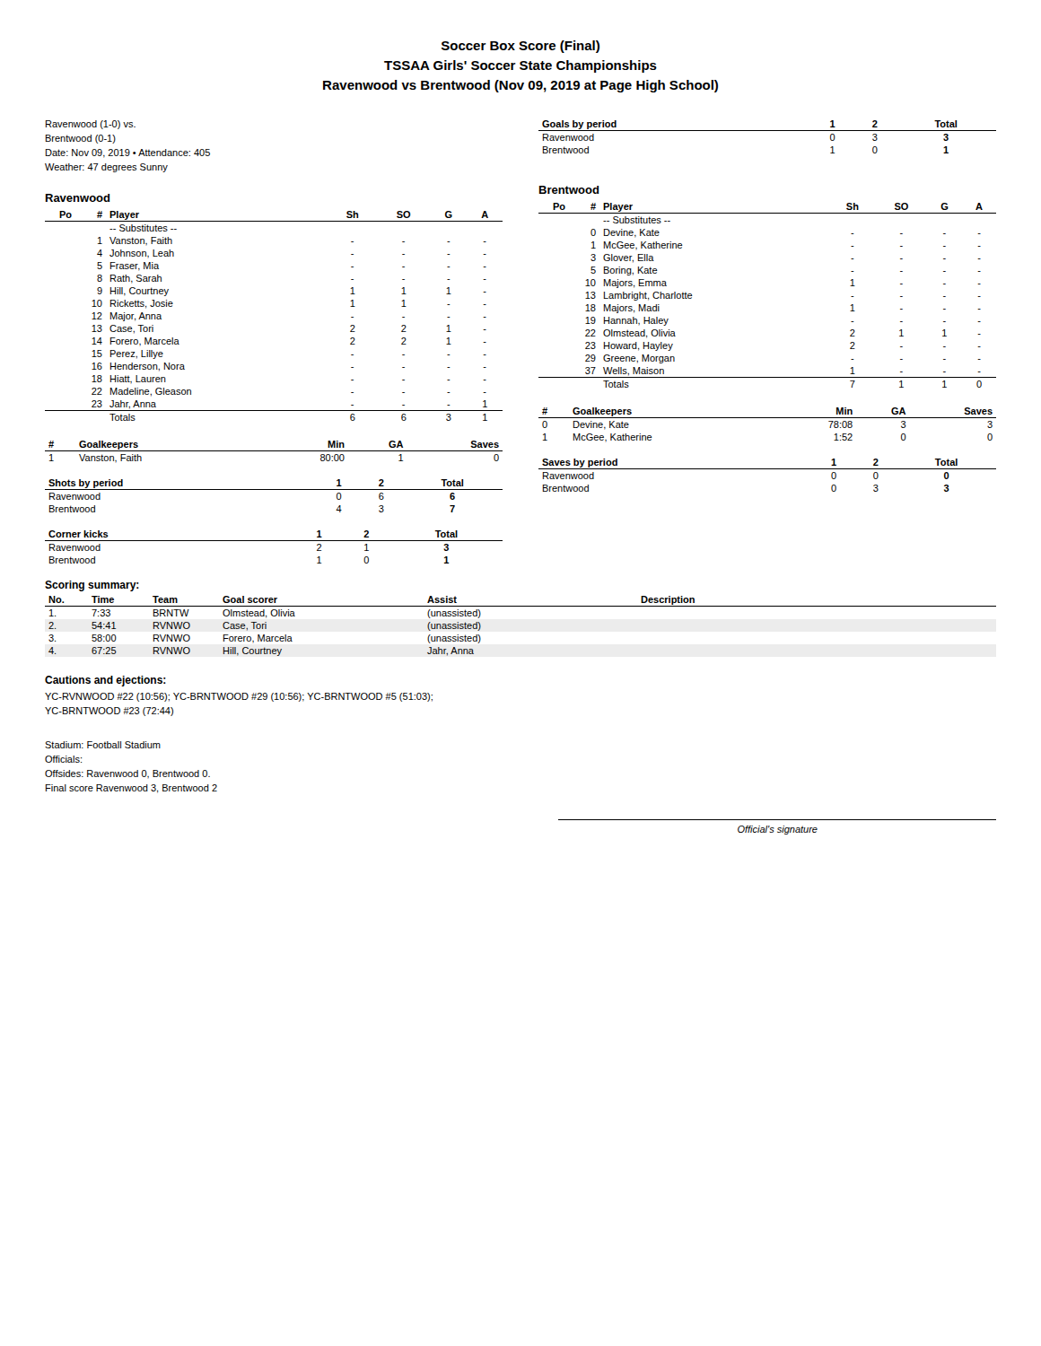Soccer Box Score (Final)
TSSAA Girls' Soccer State Championships
Ravenwood vs Brentwood (Nov 09, 2019 at Page High School)
Ravenwood (1-0) vs.
Brentwood (0-1)
Date: Nov 09, 2019 • Attendance: 405
Weather: 47 degrees Sunny
Ravenwood
| Po | # | Player | Sh | SO | G | A |
| --- | --- | --- | --- | --- | --- | --- |
| | | -- Substitutes -- | | | | |
| | 1 | Vanston, Faith | - | - | - | - |
| | 4 | Johnson, Leah | - | - | - | - |
| | 5 | Fraser, Mia | - | - | - | - |
| | 8 | Rath, Sarah | - | - | - | - |
| | 9 | Hill, Courtney | 1 | 1 | 1 | - |
| | 10 | Ricketts, Josie | 1 | 1 | - | - |
| | 12 | Major, Anna | - | - | - | - |
| | 13 | Case, Tori | 2 | 2 | 1 | - |
| | 14 | Forero, Marcela | 2 | 2 | 1 | - |
| | 15 | Perez, Lillye | - | - | - | - |
| | 16 | Henderson, Nora | - | - | - | - |
| | 18 | Hiatt, Lauren | - | - | - | - |
| | 22 | Madeline, Gleason | - | - | - | - |
| | 23 | Jahr, Anna | - | - | - | 1 |
| | | Totals | 6 | 6 | 3 | 1 |
| # | Goalkeepers | Min | GA | Saves |
| --- | --- | --- | --- | --- |
| 1 | Vanston, Faith | 80:00 | 1 | 0 |
| Shots by period | 1 | 2 | Total |
| --- | --- | --- | --- |
| Ravenwood | 0 | 6 | 6 |
| Brentwood | 4 | 3 | 7 |
| Corner kicks | 1 | 2 | Total |
| --- | --- | --- | --- |
| Ravenwood | 2 | 1 | 3 |
| Brentwood | 1 | 0 | 1 |
| Goals by period | 1 | 2 | Total |
| --- | --- | --- | --- |
| Ravenwood | 0 | 3 | 3 |
| Brentwood | 1 | 0 | 1 |
Brentwood
| Po | # | Player | Sh | SO | G | A |
| --- | --- | --- | --- | --- | --- | --- |
| | | -- Substitutes -- | | | | |
| | 0 | Devine, Kate | - | - | - | - |
| | 1 | McGee, Katherine | - | - | - | - |
| | 3 | Glover, Ella | - | - | - | - |
| | 5 | Boring, Kate | - | - | - | - |
| | 10 | Majors, Emma | 1 | - | - | - |
| | 13 | Lambright, Charlotte | - | - | - | - |
| | 18 | Majors, Madi | 1 | - | - | - |
| | 19 | Hannah, Haley | - | - | - | - |
| | 22 | Olmstead, Olivia | 2 | 1 | 1 | - |
| | 23 | Howard, Hayley | 2 | - | - | - |
| | 29 | Greene, Morgan | - | - | - | - |
| | 37 | Wells, Maison | 1 | - | - | - |
| | | Totals | 7 | 1 | 1 | 0 |
| # | Goalkeepers | Min | GA | Saves |
| --- | --- | --- | --- | --- |
| 0 | Devine, Kate | 78:08 | 3 | 3 |
| 1 | McGee, Katherine | 1:52 | 0 | 0 |
| Saves by period | 1 | 2 | Total |
| --- | --- | --- | --- |
| Ravenwood | 0 | 0 | 0 |
| Brentwood | 0 | 3 | 3 |
Scoring summary:
| No. | Time | Team | Goal scorer | Assist | Description |
| --- | --- | --- | --- | --- | --- |
| 1. | 7:33 | BRNTW | Olmstead, Olivia | (unassisted) | |
| 2. | 54:41 | RVNWO | Case, Tori | (unassisted) | |
| 3. | 58:00 | RVNWO | Forero, Marcela | (unassisted) | |
| 4. | 67:25 | RVNWO | Hill, Courtney | Jahr, Anna | |
Cautions and ejections:
YC-RVNWOOD #22 (10:56); YC-BRNTWOOD #29 (10:56); YC-BRNTWOOD #5 (51:03);
YC-BRNTWOOD #23 (72:44)
Stadium: Football Stadium
Officials:
Offsides: Ravenwood 0, Brentwood 0.
Final score Ravenwood 3, Brentwood 2
Official's signature